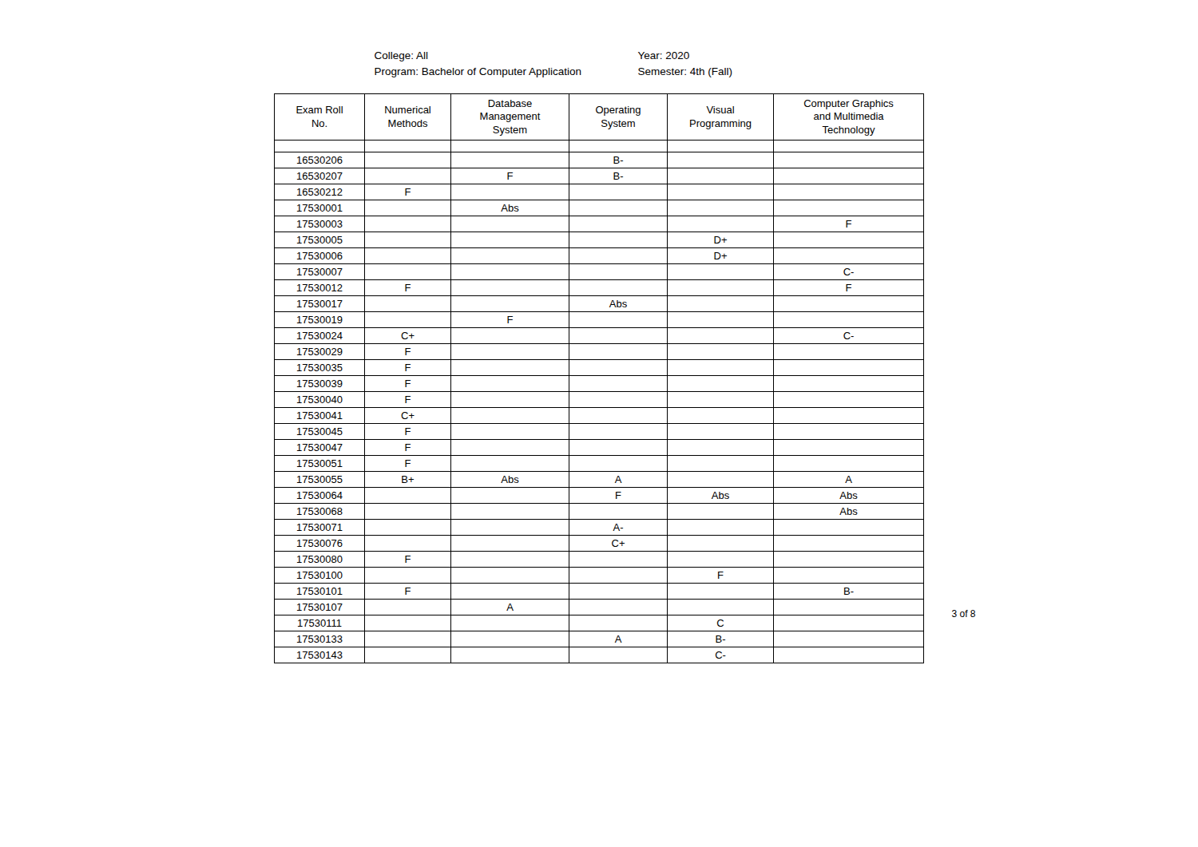College: All
Program: Bachelor of Computer Application
Year: 2020
Semester: 4th (Fall)
| Exam Roll No. | Numerical Methods | Database Management System | Operating System | Visual Programming | Computer Graphics and Multimedia Technology |
| --- | --- | --- | --- | --- | --- |
| 16530206 | | | B- | | |
| 16530207 | | F | B- | | |
| 16530212 | F | | | | |
| 17530001 | | Abs | | | |
| 17530003 | | | | | F |
| 17530005 | | | | D+ | |
| 17530006 | | | | D+ | |
| 17530007 | | | | | C- |
| 17530012 | F | | | | F |
| 17530017 | | | Abs | | |
| 17530019 | | F | | | |
| 17530024 | C+ | | | | C- |
| 17530029 | F | | | | |
| 17530035 | F | | | | |
| 17530039 | F | | | | |
| 17530040 | F | | | | |
| 17530041 | C+ | | | | |
| 17530045 | F | | | | |
| 17530047 | F | | | | |
| 17530051 | F | | | | |
| 17530055 | B+ | Abs | A | | A |
| 17530064 | | | F | Abs | Abs |
| 17530068 | | | | | Abs |
| 17530071 | | | A- | | |
| 17530076 | | | C+ | | |
| 17530080 | F | | | | |
| 17530100 | | | | F | |
| 17530101 | F | | | | B- |
| 17530107 | | A | | | |
| 17530111 | | | | C | |
| 17530133 | | | A | B- | |
| 17530143 | | | | C- | |
3 of 8